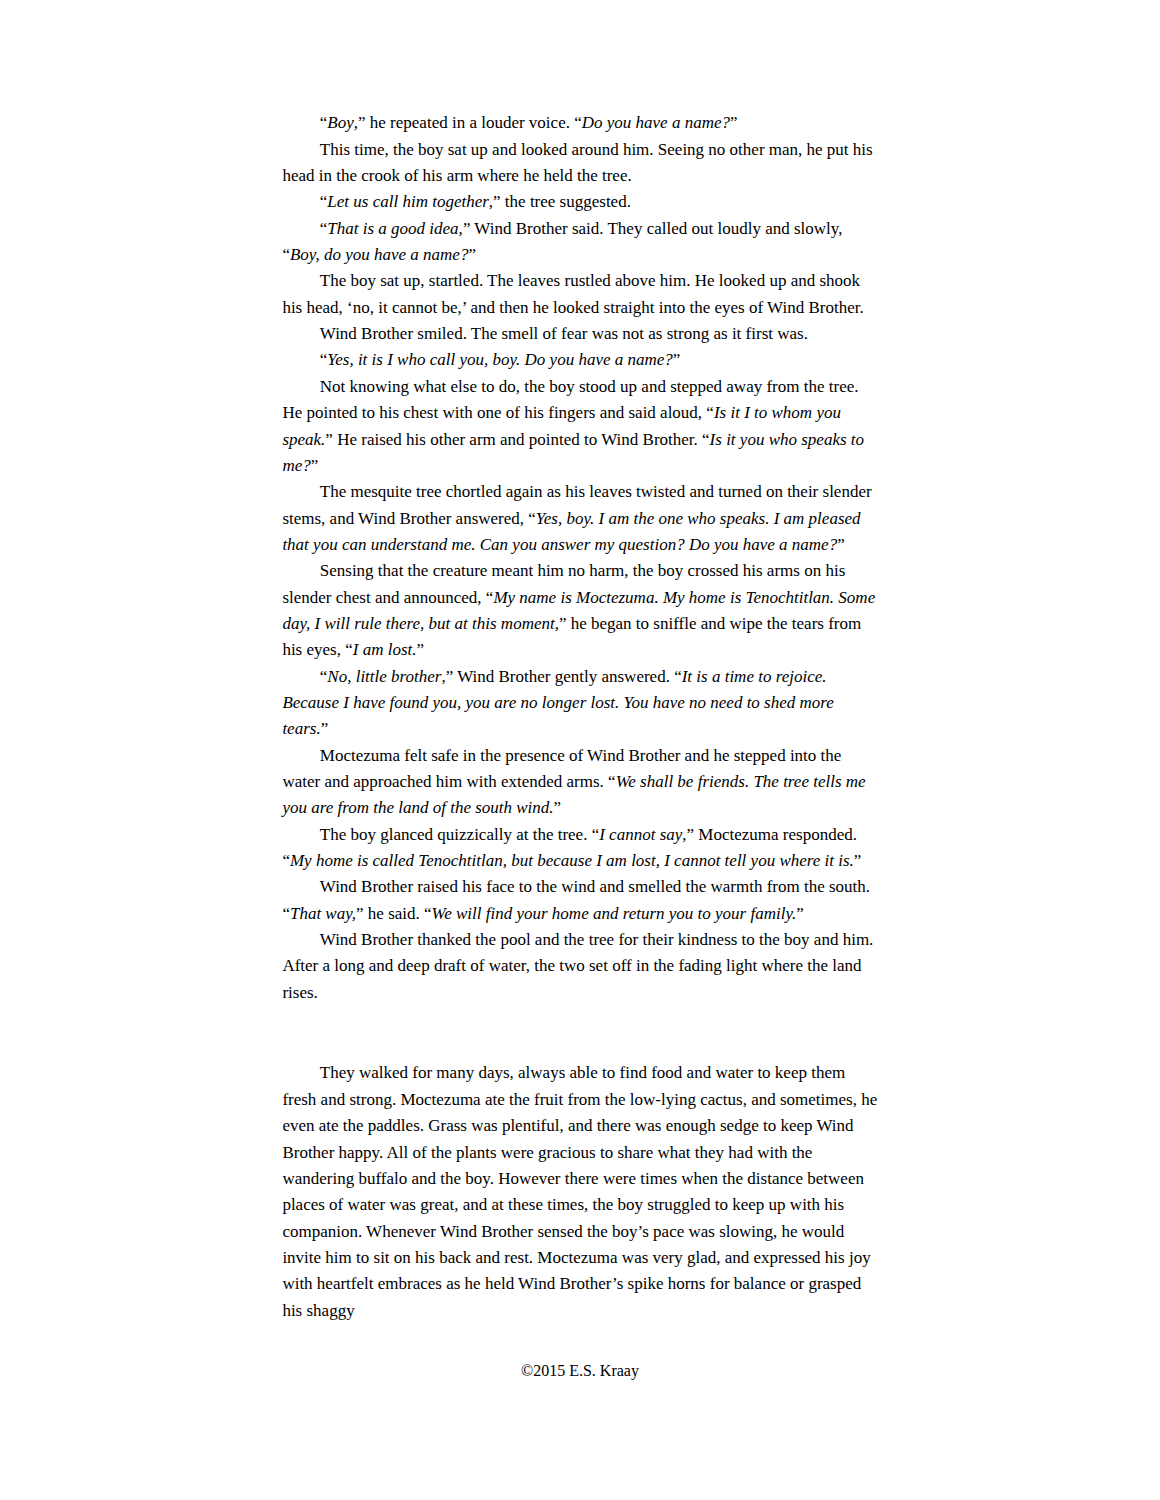“Boy,” he repeated in a louder voice. “Do you have a name?”
This time, the boy sat up and looked around him. Seeing no other man, he put his head in the crook of his arm where he held the tree.
“Let us call him together,” the tree suggested.
“That is a good idea,” Wind Brother said. They called out loudly and slowly, “Boy, do you have a name?”
The boy sat up, startled. The leaves rustled above him. He looked up and shook his head, ‘no, it cannot be,’ and then he looked straight into the eyes of Wind Brother.
Wind Brother smiled. The smell of fear was not as strong as it first was.
“Yes, it is I who call you, boy. Do you have a name?”
Not knowing what else to do, the boy stood up and stepped away from the tree. He pointed to his chest with one of his fingers and said aloud, “Is it I to whom you speak.” He raised his other arm and pointed to Wind Brother. “Is it you who speaks to me?”
The mesquite tree chortled again as his leaves twisted and turned on their slender stems, and Wind Brother answered, “Yes, boy. I am the one who speaks. I am pleased that you can understand me. Can you answer my question? Do you have a name?”
Sensing that the creature meant him no harm, the boy crossed his arms on his slender chest and announced, “My name is Moctezuma. My home is Tenochtitlan. Some day, I will rule there, but at this moment,” he began to sniffle and wipe the tears from his eyes, “I am lost.”
“No, little brother,” Wind Brother gently answered. “It is a time to rejoice. Because I have found you, you are no longer lost. You have no need to shed more tears.”
Moctezuma felt safe in the presence of Wind Brother and he stepped into the water and approached him with extended arms. “We shall be friends. The tree tells me you are from the land of the south wind.”
The boy glanced quizzically at the tree. “I cannot say,” Moctezuma responded. “My home is called Tenochtitlan, but because I am lost, I cannot tell you where it is.”
Wind Brother raised his face to the wind and smelled the warmth from the south. “That way,” he said. “We will find your home and return you to your family.”
Wind Brother thanked the pool and the tree for their kindness to the boy and him. After a long and deep draft of water, the two set off in the fading light where the land rises.
They walked for many days, always able to find food and water to keep them fresh and strong. Moctezuma ate the fruit from the low-lying cactus, and sometimes, he even ate the paddles. Grass was plentiful, and there was enough sedge to keep Wind Brother happy. All of the plants were gracious to share what they had with the wandering buffalo and the boy. However there were times when the distance between places of water was great, and at these times, the boy struggled to keep up with his companion. Whenever Wind Brother sensed the boy’s pace was slowing, he would invite him to sit on his back and rest. Moctezuma was very glad, and expressed his joy with heartfelt embraces as he held Wind Brother’s spike horns for balance or grasped his shaggy
©2015 E.S. Kraay